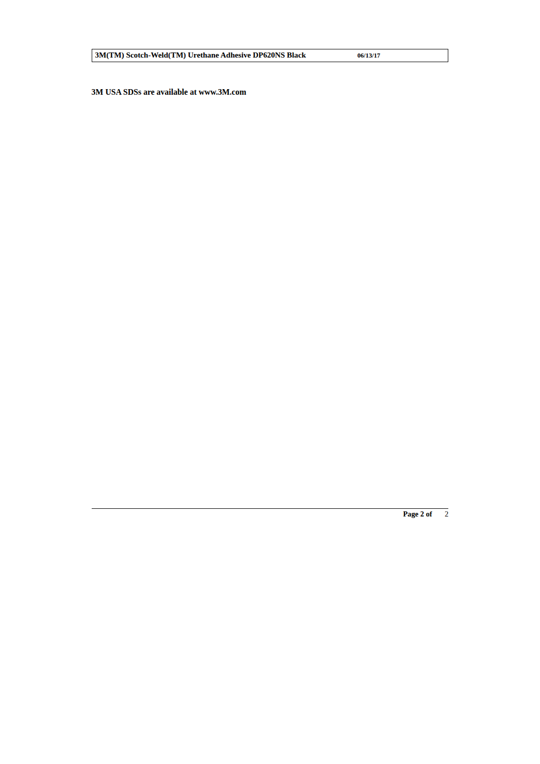3M(TM) Scotch-Weld(TM) Urethane Adhesive DP620NS Black 06/13/17
3M USA SDSs are available at www.3M.com
Page 2 of 2